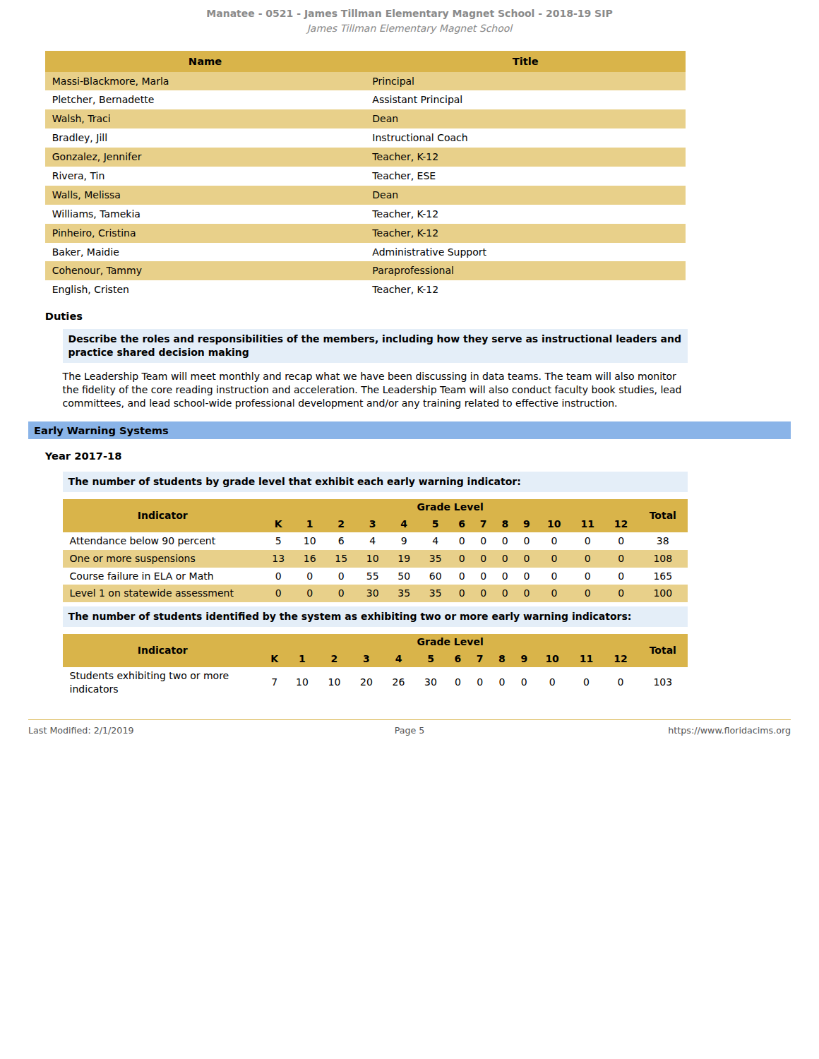Manatee - 0521 - James Tillman Elementary Magnet School - 2018-19 SIP
James Tillman Elementary Magnet School
| Name | Title |
| --- | --- |
| Massi-Blackmore, Marla | Principal |
| Pletcher, Bernadette | Assistant Principal |
| Walsh, Traci | Dean |
| Bradley, Jill | Instructional Coach |
| Gonzalez, Jennifer | Teacher, K-12 |
| Rivera, Tin | Teacher, ESE |
| Walls, Melissa | Dean |
| Williams, Tamekia | Teacher, K-12 |
| Pinheiro, Cristina | Teacher, K-12 |
| Baker, Maidie | Administrative Support |
| Cohenour, Tammy | Paraprofessional |
| English, Cristen | Teacher, K-12 |
Duties
Describe the roles and responsibilities of the members, including how they serve as instructional leaders and practice shared decision making
The Leadership Team will meet monthly and recap what we have been discussing in data teams. The team will also monitor the fidelity of the core reading instruction and acceleration. The Leadership Team will also conduct faculty book studies, lead committees, and lead school-wide professional development and/or any training related to effective instruction.
Early Warning Systems
Year 2017-18
The number of students by grade level that exhibit each early warning indicator:
| Indicator | Grade Level | Total |
| --- | --- | --- |
| K | 1 | 2 | 3 | 4 | 5 | 6 | 7 | 8 | 9 | 10 | 11 | 12 |
| Attendance below 90 percent | 5 | 10 | 6 | 4 | 9 | 4 | 0 | 0 | 0 | 0 | 0 | 0 | 0 | 38 |
| One or more suspensions | 13 | 16 | 15 | 10 | 19 | 35 | 0 | 0 | 0 | 0 | 0 | 0 | 0 | 108 |
| Course failure in ELA or Math | 0 | 0 | 0 | 55 | 50 | 60 | 0 | 0 | 0 | 0 | 0 | 0 | 0 | 165 |
| Level 1 on statewide assessment | 0 | 0 | 0 | 30 | 35 | 35 | 0 | 0 | 0 | 0 | 0 | 0 | 0 | 100 |
The number of students identified by the system as exhibiting two or more early warning indicators:
| Indicator | Grade Level | Total |
| --- | --- | --- |
| K | 1 | 2 | 3 | 4 | 5 | 6 | 7 | 8 | 9 | 10 | 11 | 12 |
| Students exhibiting two or more indicators | 7 | 10 | 10 | 20 | 26 | 30 | 0 | 0 | 0 | 0 | 0 | 0 | 0 | 103 |
Last Modified: 2/1/2019
Page 5
https://www.floridacims.org